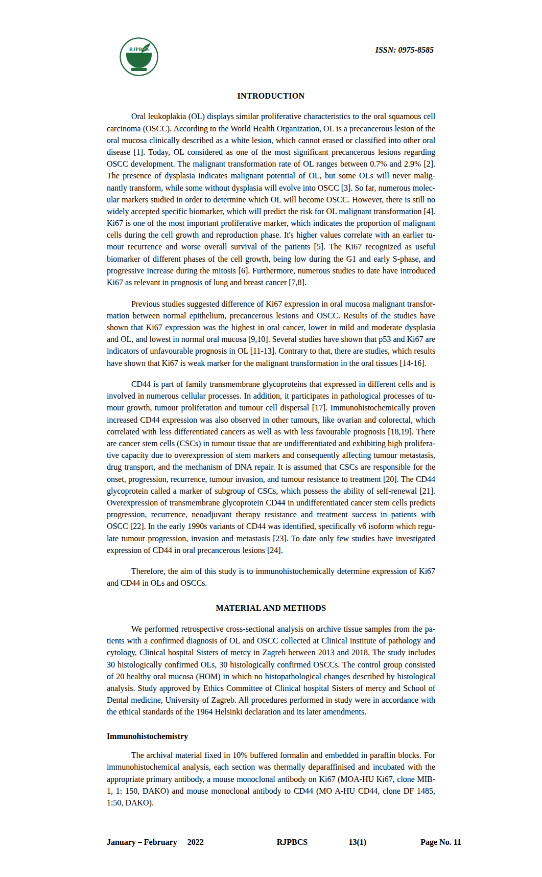RJPBCS
ISSN: 0975-8585
Introduction
Oral leukoplakia (OL) displays similar proliferative characteristics to the oral squamous cell carcinoma (OSCC). According to the World Health Organization, OL is a precancerous lesion of the oral mucosa clinically described as a white lesion, which cannot erased or classified into other oral disease [1]. Today, OL considered as one of the most significant precancerous lesions regarding OSCC development. The malignant transformation rate of OL ranges between 0.7% and 2.9% [2]. The presence of dysplasia indicates malignant potential of OL, but some OLs will never malignantly transform, while some without dysplasia will evolve into OSCC [3]. So far, numerous molecular markers studied in order to determine which OL will become OSCC. However, there is still no widely accepted specific biomarker, which will predict the risk for OL malignant transformation [4]. Ki67 is one of the most important proliferative marker, which indicates the proportion of malignant cells during the cell growth and reproduction phase. It's higher values correlate with an earlier tumour recurrence and worse overall survival of the patients [5]. The Ki67 recognized as useful biomarker of different phases of the cell growth, being low during the G1 and early S-phase, and progressive increase during the mitosis [6]. Furthermore, numerous studies to date have introduced Ki67 as relevant in prognosis of lung and breast cancer [7,8].
Previous studies suggested difference of Ki67 expression in oral mucosa malignant transformation between normal epithelium, precancerous lesions and OSCC. Results of the studies have shown that Ki67 expression was the highest in oral cancer, lower in mild and moderate dysplasia and OL, and lowest in normal oral mucosa [9,10]. Several studies have shown that p53 and Ki67 are indicators of unfavourable prognosis in OL [11-13]. Contrary to that, there are studies, which results have shown that Ki67 is weak marker for the malignant transformation in the oral tissues [14-16].
CD44 is part of family transmembrane glycoproteins that expressed in different cells and is involved in numerous cellular processes. In addition, it participates in pathological processes of tumour growth, tumour proliferation and tumour cell dispersal [17]. Immunohistochemically proven increased CD44 expression was also observed in other tumours, like ovarian and colorectal, which correlated with less differentiated cancers as well as with less favourable prognosis [18,19]. There are cancer stem cells (CSCs) in tumour tissue that are undifferentiated and exhibiting high proliferative capacity due to overexpression of stem markers and consequently affecting tumour metastasis, drug transport, and the mechanism of DNA repair. It is assumed that CSCs are responsible for the onset, progression, recurrence, tumour invasion, and tumour resistance to treatment [20]. The CD44 glycoprotein called a marker of subgroup of CSCs, which possess the ability of self-renewal [21]. Overexpression of transmembrane glycoprotein CD44 in undifferentiated cancer stem cells predicts progression, recurrence, neoadjuvant therapy resistance and treatment success in patients with OSCC [22]. In the early 1990s variants of CD44 was identified, specifically v6 isoform which regulate tumour progression, invasion and metastasis [23]. To date only few studies have investigated expression of CD44 in oral precancerous lesions [24].
Therefore, the aim of this study is to immunohistochemically determine expression of Ki67 and CD44 in OLs and OSCCs.
Material and Methods
We performed retrospective cross-sectional analysis on archive tissue samples from the patients with a confirmed diagnosis of OL and OSCC collected at Clinical institute of pathology and cytology, Clinical hospital Sisters of mercy in Zagreb between 2013 and 2018. The study includes 30 histologically confirmed OLs, 30 histologically confirmed OSCCs. The control group consisted of 20 healthy oral mucosa (HOM) in which no histopathological changes described by histological analysis. Study approved by Ethics Committee of Clinical hospital Sisters of mercy and School of Dental medicine, University of Zagreb. All procedures performed in study were in accordance with the ethical standards of the 1964 Helsinki declaration and its later amendments.
Immunohistochemistry
The archival material fixed in 10% buffered formalin and embedded in paraffin blocks. For immunohistochemical analysis, each section was thermally deparaffinised and incubated with the appropriate primary antibody, a mouse monoclonal antibody on Ki67 (MOA-HU Ki67, clone MIB-1, 1: 150, DAKO) and mouse monoclonal antibody to CD44 (MO A-HU CD44, clone DF 1485, 1:50, DAKO).
January – February 2022 RJPBCS 13(1) Page No. 11